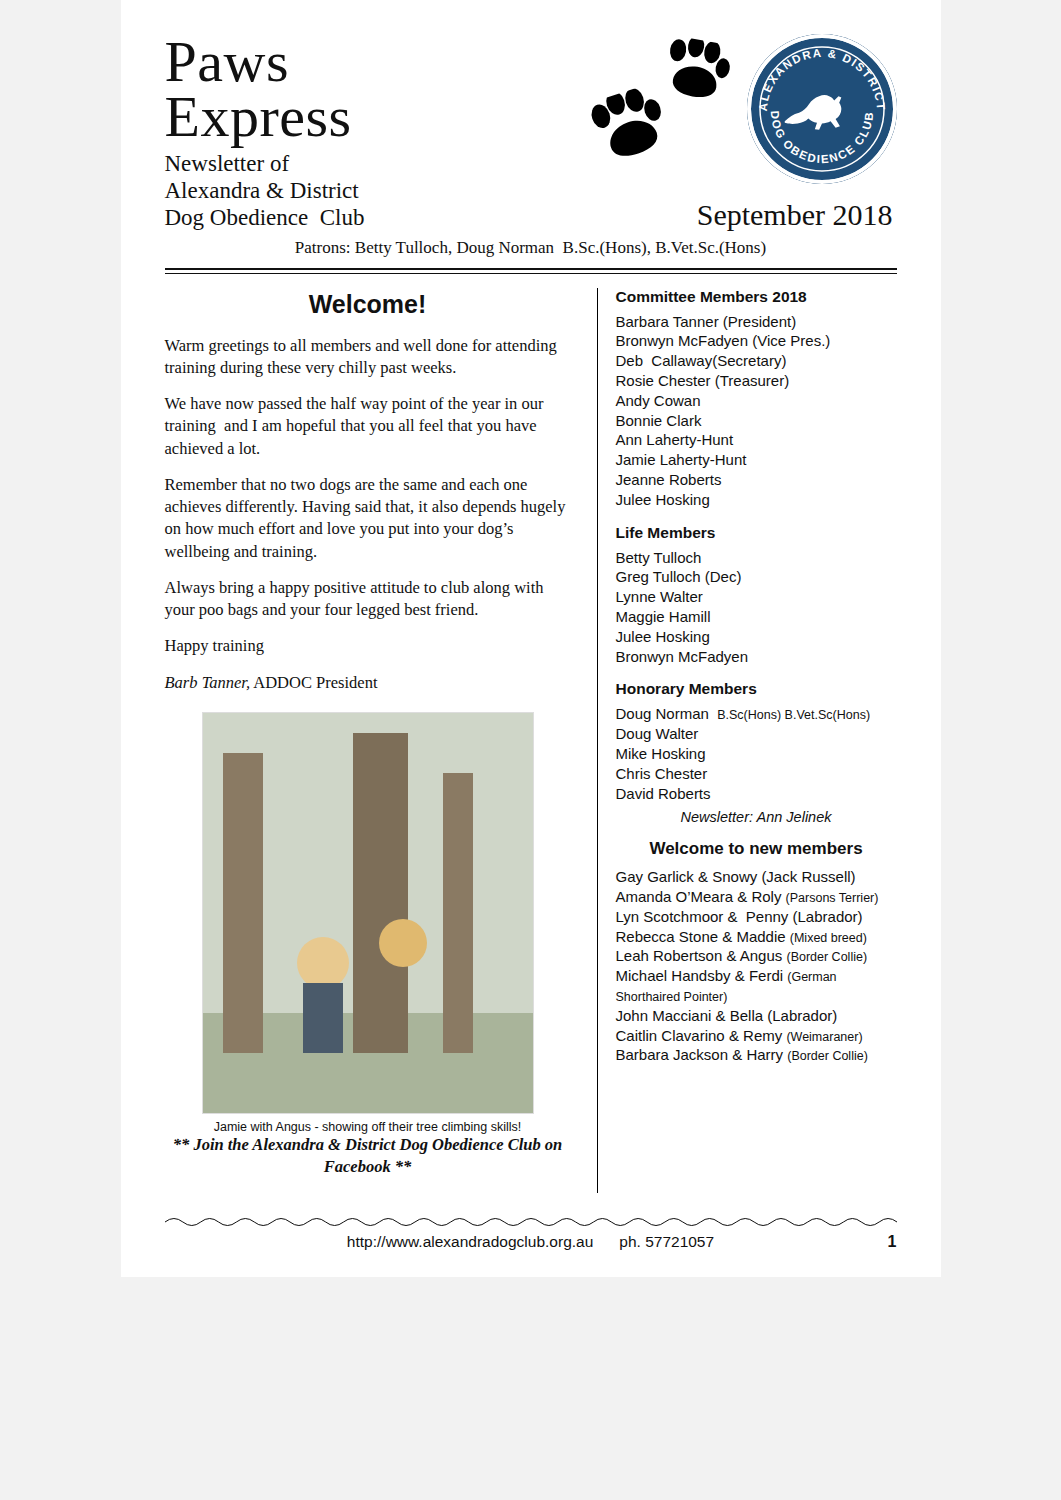Paws
Express
Newsletter of
Alexandra & District
Dog Obedience Club
ALEXANDRA & DISTRICT DOG OBEDIENCE CLUB
September 2018
Patrons: Betty Tulloch, Doug Norman B.Sc.(Hons), B.Vet.Sc.(Hons)
Welcome!
Warm greetings to all members and well done for attending training during these very chilly past weeks.
We have now passed the half way point of the year in our training and I am hopeful that you all feel that you have achieved a lot.
Remember that no two dogs are the same and each one achieves differently. Having said that, it also depends hugely on how much effort and love you put into your dog’s wellbeing and training.
Always bring a happy positive attitude to club along with your poo bags and your four legged best friend.
Happy training
Barb Tanner, ADDOC President
Jamie with Angus - showing off their tree climbing skills!
** Join the Alexandra & District Dog Obedience Club on Facebook **
Committee Members 2018
Barbara Tanner (President)
Bronwyn McFadyen (Vice Pres.)
Deb Callaway(Secretary)
Rosie Chester (Treasurer)
Andy Cowan
Bonnie Clark
Ann Laherty-Hunt
Jamie Laherty-Hunt
Jeanne Roberts
Julee Hosking
Life Members
Betty Tulloch
Greg Tulloch (Dec)
Lynne Walter
Maggie Hamill
Julee Hosking
Bronwyn McFadyen
Honorary Members
Doug Norman B.Sc(Hons) B.Vet.Sc(Hons)
Doug Walter
Mike Hosking
Chris Chester
David Roberts
Newsletter: Ann Jelinek
Welcome to new members
Gay Garlick & Snowy (Jack Russell)
Amanda O’Meara & Roly (Parsons Terrier)
Lyn Scotchmoor & Penny (Labrador)
Rebecca Stone & Maddie (Mixed breed)
Leah Robertson & Angus (Border Collie)
Michael Handsby & Ferdi (German Shorthaired Pointer)
John Macciani & Bella (Labrador)
Caitlin Clavarino & Remy (Weimaraner)
Barbara Jackson & Harry (Border Collie)
http://www.alexandradogclub.org.au ph. 57721057
1